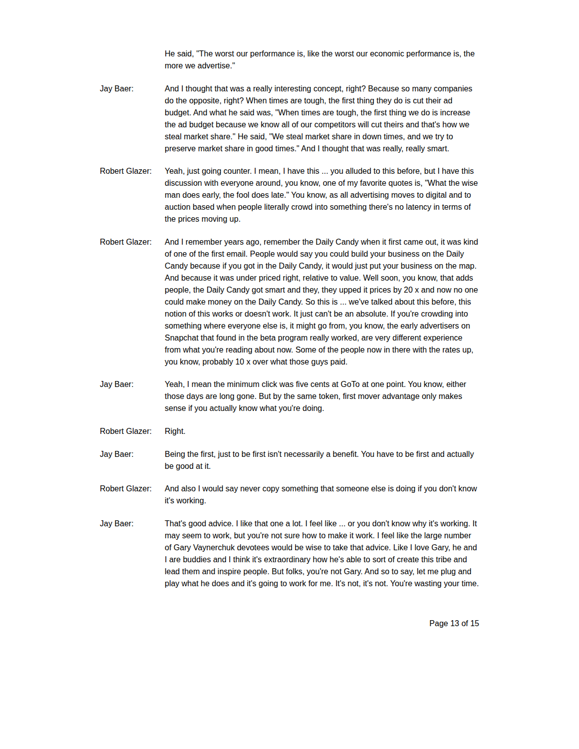He said, "The worst our performance is, like the worst our economic performance is, the more we advertise."
Jay Baer:
And I thought that was a really interesting concept, right? Because so many companies do the opposite, right? When times are tough, the first thing they do is cut their ad budget. And what he said was, "When times are tough, the first thing we do is increase the ad budget because we know all of our competitors will cut theirs and that's how we steal market share." He said, "We steal market share in down times, and we try to preserve market share in good times." And I thought that was really, really smart.
Robert Glazer:
Yeah, just going counter. I mean, I have this ... you alluded to this before, but I have this discussion with everyone around, you know, one of my favorite quotes is, "What the wise man does early, the fool does late." You know, as all advertising moves to digital and to auction based when people literally crowd into something there's no latency in terms of the prices moving up.
Robert Glazer:
And I remember years ago, remember the Daily Candy when it first came out, it was kind of one of the first email. People would say you could build your business on the Daily Candy because if you got in the Daily Candy, it would just put your business on the map. And because it was under priced right, relative to value. Well soon, you know, that adds people, the Daily Candy got smart and they, they upped it prices by 20 x and now no one could make money on the Daily Candy. So this is ... we've talked about this before, this notion of this works or doesn't work. It just can't be an absolute. If you're crowding into something where everyone else is, it might go from, you know, the early advertisers on Snapchat that found in the beta program really worked, are very different experience from what you're reading about now. Some of the people now in there with the rates up, you know, probably 10 x over what those guys paid.
Jay Baer:
Yeah, I mean the minimum click was five cents at GoTo at one point. You know, either those days are long gone. But by the same token, first mover advantage only makes sense if you actually know what you're doing.
Robert Glazer:
Right.
Jay Baer:
Being the first, just to be first isn't necessarily a benefit. You have to be first and actually be good at it.
Robert Glazer:
And also I would say never copy something that someone else is doing if you don't know it's working.
Jay Baer:
That's good advice. I like that one a lot. I feel like ... or you don't know why it's working. It may seem to work, but you're not sure how to make it work. I feel like the large number of Gary Vaynerchuk devotees would be wise to take that advice. Like I love Gary, he and I are buddies and I think it's extraordinary how he's able to sort of create this tribe and lead them and inspire people. But folks, you're not Gary. And so to say, let me plug and play what he does and it's going to work for me. It's not, it's not. You're wasting your time.
Page 13 of 15